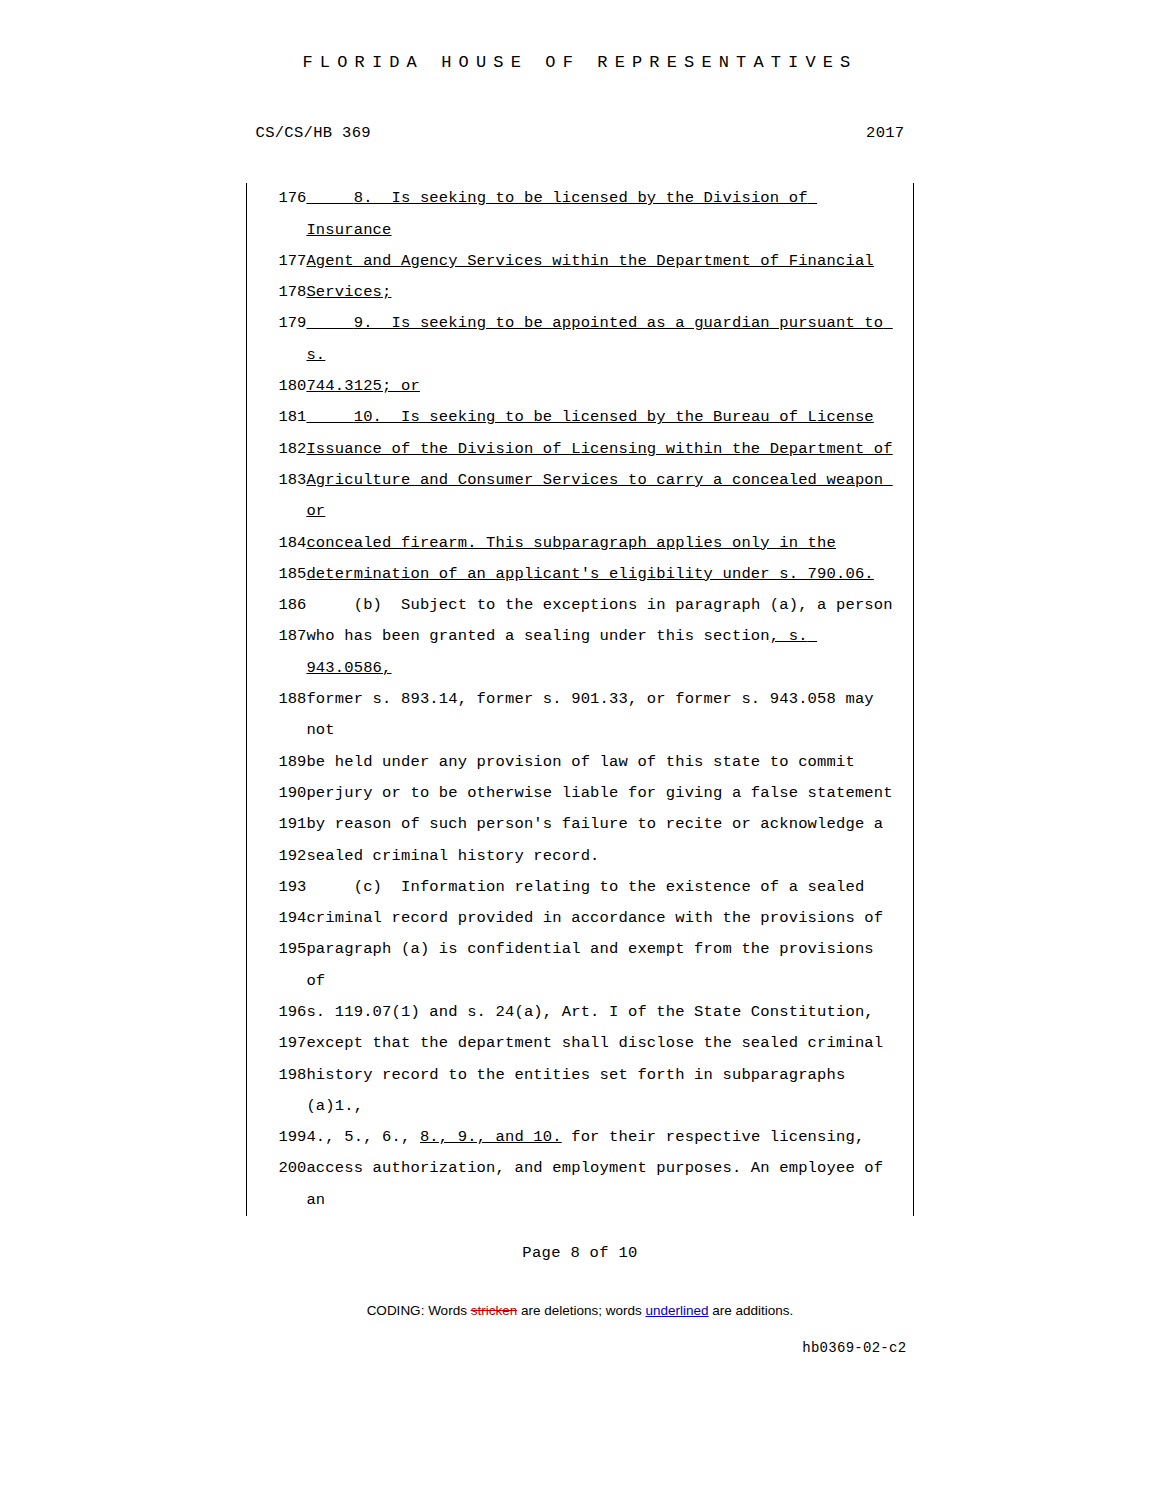FLORIDA HOUSE OF REPRESENTATIVES
CS/CS/HB 369 2017
| 176 | 8. Is seeking to be licensed by the Division of Insurance |
| 177 | Agent and Agency Services within the Department of Financial |
| 178 | Services; |
| 179 | 9. Is seeking to be appointed as a guardian pursuant to s. |
| 180 | 744.3125; or |
| 181 | 10. Is seeking to be licensed by the Bureau of License |
| 182 | Issuance of the Division of Licensing within the Department of |
| 183 | Agriculture and Consumer Services to carry a concealed weapon or |
| 184 | concealed firearm. This subparagraph applies only in the |
| 185 | determination of an applicant's eligibility under s. 790.06. |
| 186 | (b) Subject to the exceptions in paragraph (a), a person |
| 187 | who has been granted a sealing under this section , s. 943.0586, |
| 188 | former s. 893.14, former s. 901.33, or former s. 943.058 may not |
| 189 | be held under any provision of law of this state to commit |
| 190 | perjury or to be otherwise liable for giving a false statement |
| 191 | by reason of such person's failure to recite or acknowledge a |
| 192 | sealed criminal history record. |
| 193 | (c) Information relating to the existence of a sealed |
| 194 | criminal record provided in accordance with the provisions of |
| 195 | paragraph (a) is confidential and exempt from the provisions of |
| 196 | s. 119.07(1) and s. 24(a), Art. I of the State Constitution, |
| 197 | except that the department shall disclose the sealed criminal |
| 198 | history record to the entities set forth in subparagraphs (a)1., |
| 199 | 4., 5., 6., 8., 9., and 10. for their respective licensing, |
| 200 | access authorization, and employment purposes. An employee of an |
Page 8 of 10
CODING: Words stricken are deletions; words underlined are additions.
hb0369-02-c2